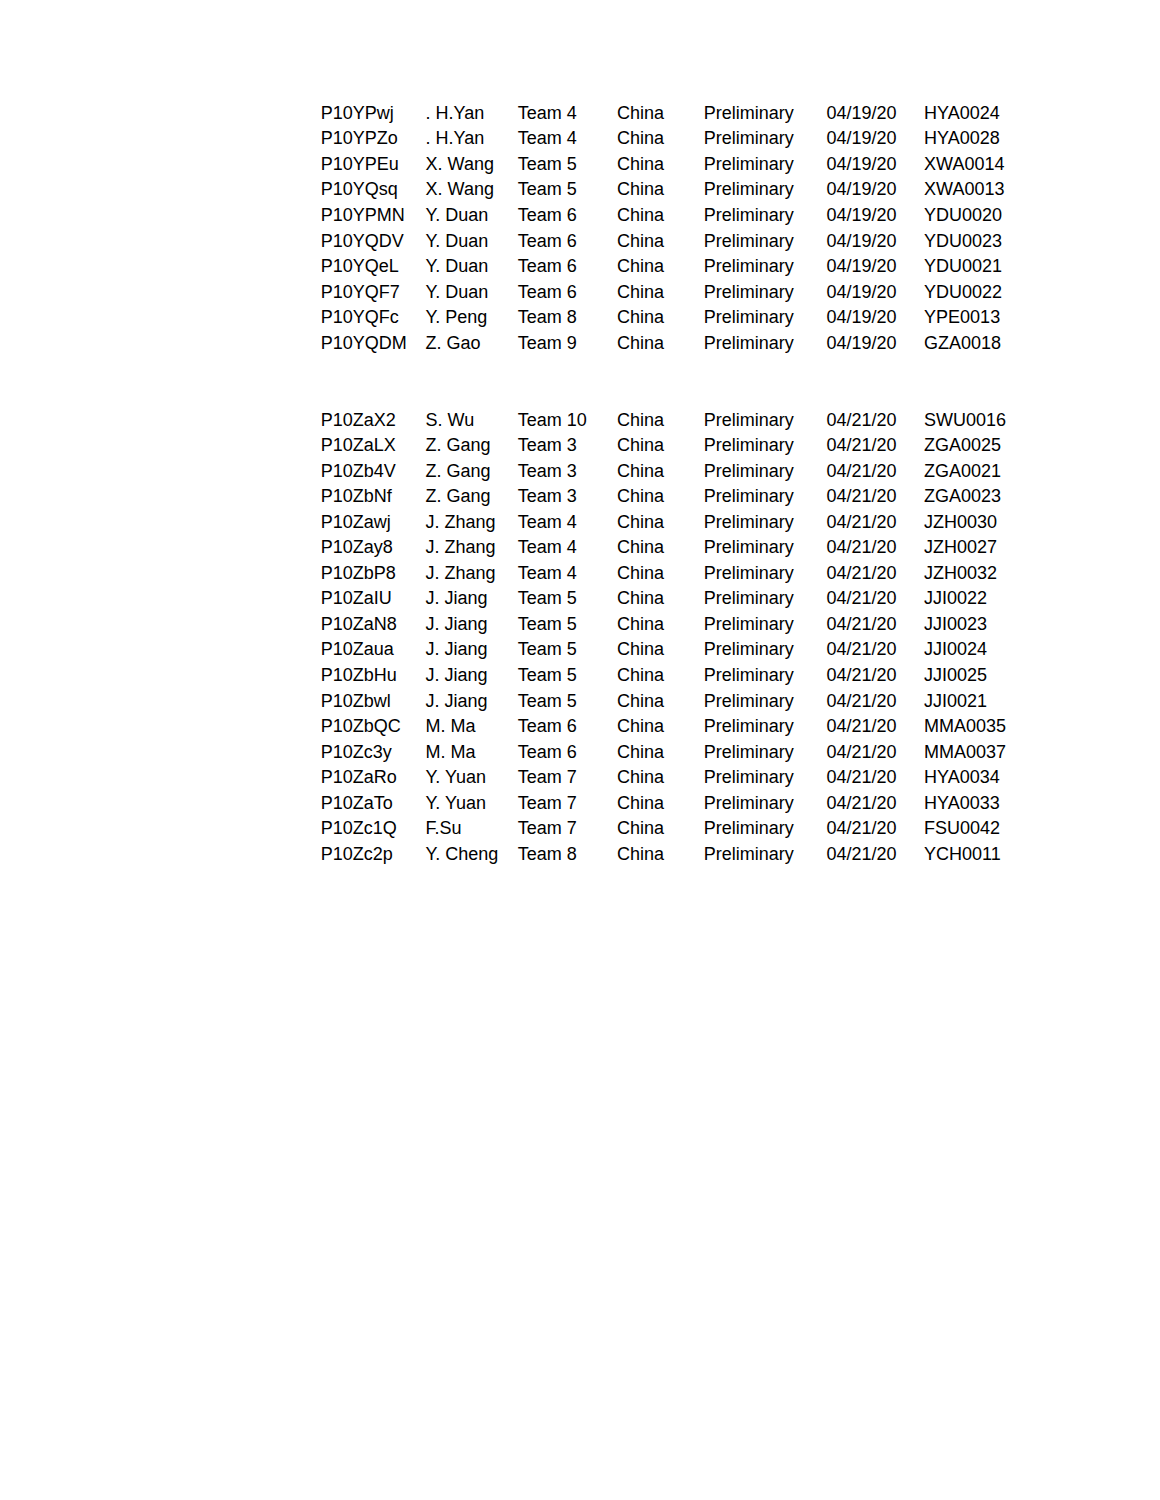| P10YPwj | . H.Yan | Team 4 | China | Preliminary | 04/19/20 | HYA0024 |
| P10YPZo | . H.Yan | Team 4 | China | Preliminary | 04/19/20 | HYA0028 |
| P10YPEu | X. Wang | Team 5 | China | Preliminary | 04/19/20 | XWA0014 |
| P10YQsq | X. Wang | Team 5 | China | Preliminary | 04/19/20 | XWA0013 |
| P10YPMN | Y. Duan | Team 6 | China | Preliminary | 04/19/20 | YDU0020 |
| P10YQDV | Y. Duan | Team 6 | China | Preliminary | 04/19/20 | YDU0023 |
| P10YQeL | Y. Duan | Team 6 | China | Preliminary | 04/19/20 | YDU0021 |
| P10YQF7 | Y. Duan | Team 6 | China | Preliminary | 04/19/20 | YDU0022 |
| P10YQFc | Y. Peng | Team 8 | China | Preliminary | 04/19/20 | YPE0013 |
| P10YQDM | Z. Gao | Team 9 | China | Preliminary | 04/19/20 | GZA0018 |
| P10ZaX2 | S. Wu | Team 10 | China | Preliminary | 04/21/20 | SWU0016 |
| P10ZaLX | Z. Gang | Team 3 | China | Preliminary | 04/21/20 | ZGA0025 |
| P10Zb4V | Z. Gang | Team 3 | China | Preliminary | 04/21/20 | ZGA0021 |
| P10ZbNf | Z. Gang | Team 3 | China | Preliminary | 04/21/20 | ZGA0023 |
| P10Zawj | J. Zhang | Team 4 | China | Preliminary | 04/21/20 | JZH0030 |
| P10Zay8 | J. Zhang | Team 4 | China | Preliminary | 04/21/20 | JZH0027 |
| P10ZbP8 | J. Zhang | Team 4 | China | Preliminary | 04/21/20 | JZH0032 |
| P10ZaIU | J. Jiang | Team 5 | China | Preliminary | 04/21/20 | JJI0022 |
| P10ZaN8 | J. Jiang | Team 5 | China | Preliminary | 04/21/20 | JJI0023 |
| P10Zaua | J. Jiang | Team 5 | China | Preliminary | 04/21/20 | JJI0024 |
| P10ZbHu | J. Jiang | Team 5 | China | Preliminary | 04/21/20 | JJI0025 |
| P10Zbwl | J. Jiang | Team 5 | China | Preliminary | 04/21/20 | JJI0021 |
| P10ZbQC | M. Ma | Team 6 | China | Preliminary | 04/21/20 | MMA0035 |
| P10Zc3y | M. Ma | Team 6 | China | Preliminary | 04/21/20 | MMA0037 |
| P10ZaRo | Y. Yuan | Team 7 | China | Preliminary | 04/21/20 | HYA0034 |
| P10ZaTo | Y. Yuan | Team 7 | China | Preliminary | 04/21/20 | HYA0033 |
| P10Zc1Q | F.Su | Team 7 | China | Preliminary | 04/21/20 | FSU0042 |
| P10Zc2p | Y. Cheng | Team 8 | China | Preliminary | 04/21/20 | YCH0011 |